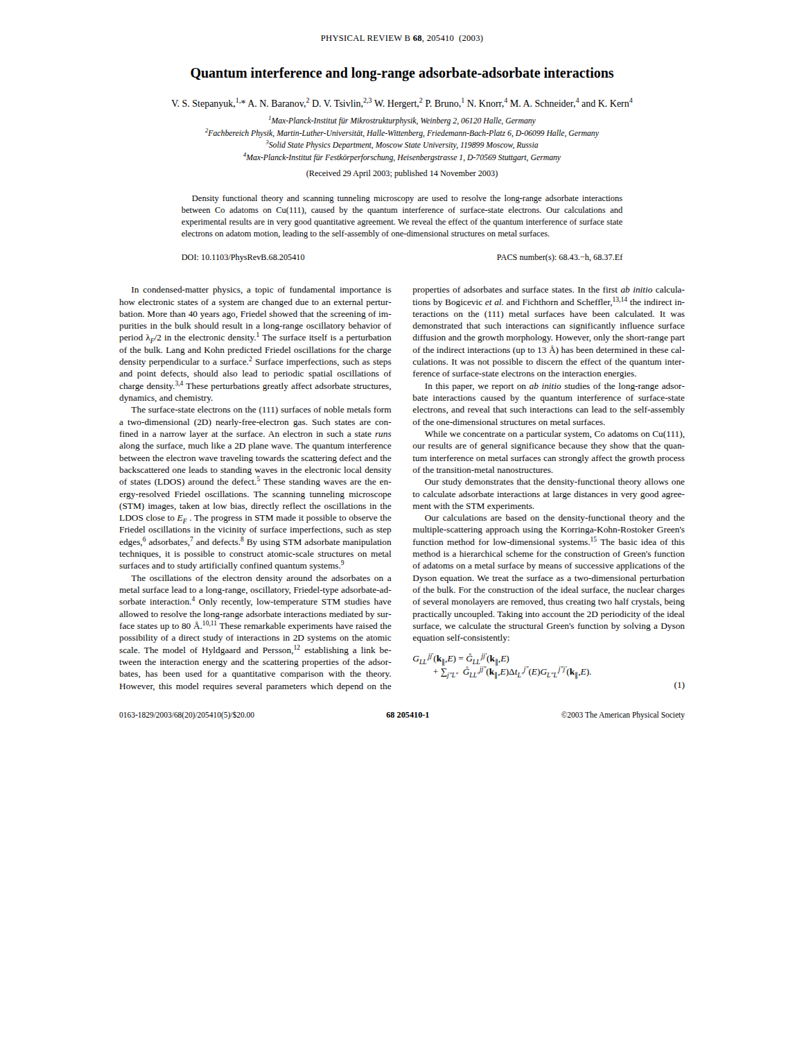PHYSICAL REVIEW B 68, 205410 (2003)
Quantum interference and long-range adsorbate-adsorbate interactions
V. S. Stepanyuk,1,* A. N. Baranov,2 D. V. Tsivlin,2,3 W. Hergert,2 P. Bruno,1 N. Knorr,4 M. A. Schneider,4 and K. Kern4
1Max-Planck-Institut für Mikrostrukturphysik, Weinberg 2, 06120 Halle, Germany
2Fachbereich Physik, Martin-Luther-Universität, Halle-Wittenberg, Friedemann-Bach-Platz 6, D-06099 Halle, Germany
3Solid State Physics Department, Moscow State University, 119899 Moscow, Russia
4Max-Planck-Institut für Festkörperforschung, Heisenbergstrasse 1, D-70569 Stuttgart, Germany
(Received 29 April 2003; published 14 November 2003)
Density functional theory and scanning tunneling microscopy are used to resolve the long-range adsorbate interactions between Co adatoms on Cu(111), caused by the quantum interference of surface-state electrons. Our calculations and experimental results are in very good quantitative agreement. We reveal the effect of the quantum interference of surface state electrons on adatom motion, leading to the self-assembly of one-dimensional structures on metal surfaces.
DOI: 10.1103/PhysRevB.68.205410 PACS number(s): 68.43.−h, 68.37.Ef
In condensed-matter physics, a topic of fundamental importance is how electronic states of a system are changed due to an external perturbation. More than 40 years ago, Friedel showed that the screening of impurities in the bulk should result in a long-range oscillatory behavior of period λF/2 in the electronic density.1 The surface itself is a perturbation of the bulk. Lang and Kohn predicted Friedel oscillations for the charge density perpendicular to a surface.2 Surface imperfections, such as steps and point defects, should also lead to periodic spatial oscillations of charge density.3,4 These perturbations greatly affect adsorbate structures, dynamics, and chemistry.
The surface-state electrons on the (111) surfaces of noble metals form a two-dimensional (2D) nearly-free-electron gas. Such states are confined in a narrow layer at the surface. An electron in such a state runs along the surface, much like a 2D plane wave. The quantum interference between the electron wave traveling towards the scattering defect and the backscattered one leads to standing waves in the electronic local density of states (LDOS) around the defect.5 These standing waves are the energy-resolved Friedel oscillations. The scanning tunneling microscope (STM) images, taken at low bias, directly reflect the oscillations in the LDOS close to EF . The progress in STM made it possible to observe the Friedel oscillations in the vicinity of surface imperfections, such as step edges,6 adsorbates,7 and defects.8 By using STM adsorbate manipulation techniques, it is possible to construct atomic-scale structures on metal surfaces and to study artificially confined quantum systems.9
The oscillations of the electron density around the adsorbates on a metal surface lead to a long-range, oscillatory, Friedel-type adsorbate-adsorbate interaction.4 Only recently, low-temperature STM studies have allowed to resolve the long-range adsorbate interactions mediated by surface states up to 80 Å.10,11 These remarkable experiments have raised the possibility of a direct study of interactions in 2D systems on the atomic scale. The model of Hyldgaard and Persson,12 establishing a link between the interaction energy and the scattering properties of the adsorbates, has been used for a quantitative comparison with the theory. However, this model requires several parameters which depend on the properties of adsorbates and surface states. In the first ab initio calculations by Bogicevic et al. and Fichthorn and Scheffler,13,14 the indirect interactions on the (111) metal surfaces have been calculated. It was demonstrated that such interactions can significantly influence surface diffusion and the growth morphology. However, only the short-range part of the indirect interactions (up to 13 Å) has been determined in these calculations. It was not possible to discern the effect of the quantum interference of surface-state electrons on the interaction energies.
In this paper, we report on ab initio studies of the long-range adsorbate interactions caused by the quantum interference of surface-state electrons, and reveal that such interactions can lead to the self-assembly of the one-dimensional structures on metal surfaces.
While we concentrate on a particular system, Co adatoms on Cu(111), our results are of general significance because they show that the quantum interference on metal surfaces can strongly affect the growth process of the transition-metal nanostructures.
Our study demonstrates that the density-functional theory allows one to calculate adsorbate interactions at large distances in very good agreement with the STM experiments.
Our calculations are based on the density-functional theory and the multiple-scattering approach using the Korringa-Kohn-Rostoker Green's function method for low-dimensional systems.15 The basic idea of this method is a hierarchical scheme for the construction of Green's function of adatoms on a metal surface by means of successive applications of the Dyson equation. We treat the surface as a two-dimensional perturbation of the bulk. For the construction of the ideal surface, the nuclear charges of several monolayers are removed, thus creating two half crystals, being practically uncoupled. Taking into account the 2D periodicity of the ideal surface, we calculate the structural Green's function by solving a Dyson equation self-consistently:
GLL′jj′(k∥,E) = G̊LL′jj′(k∥,E) + ∑j″L″ G̊LL″jj″(k∥,E)ΔtL″j″(E)GL″L′j″j′(k∥,E). (1)
0163-1829/2003/68(20)/205410(5)/$20.00 68 205410-1 ©2003 The American Physical Society